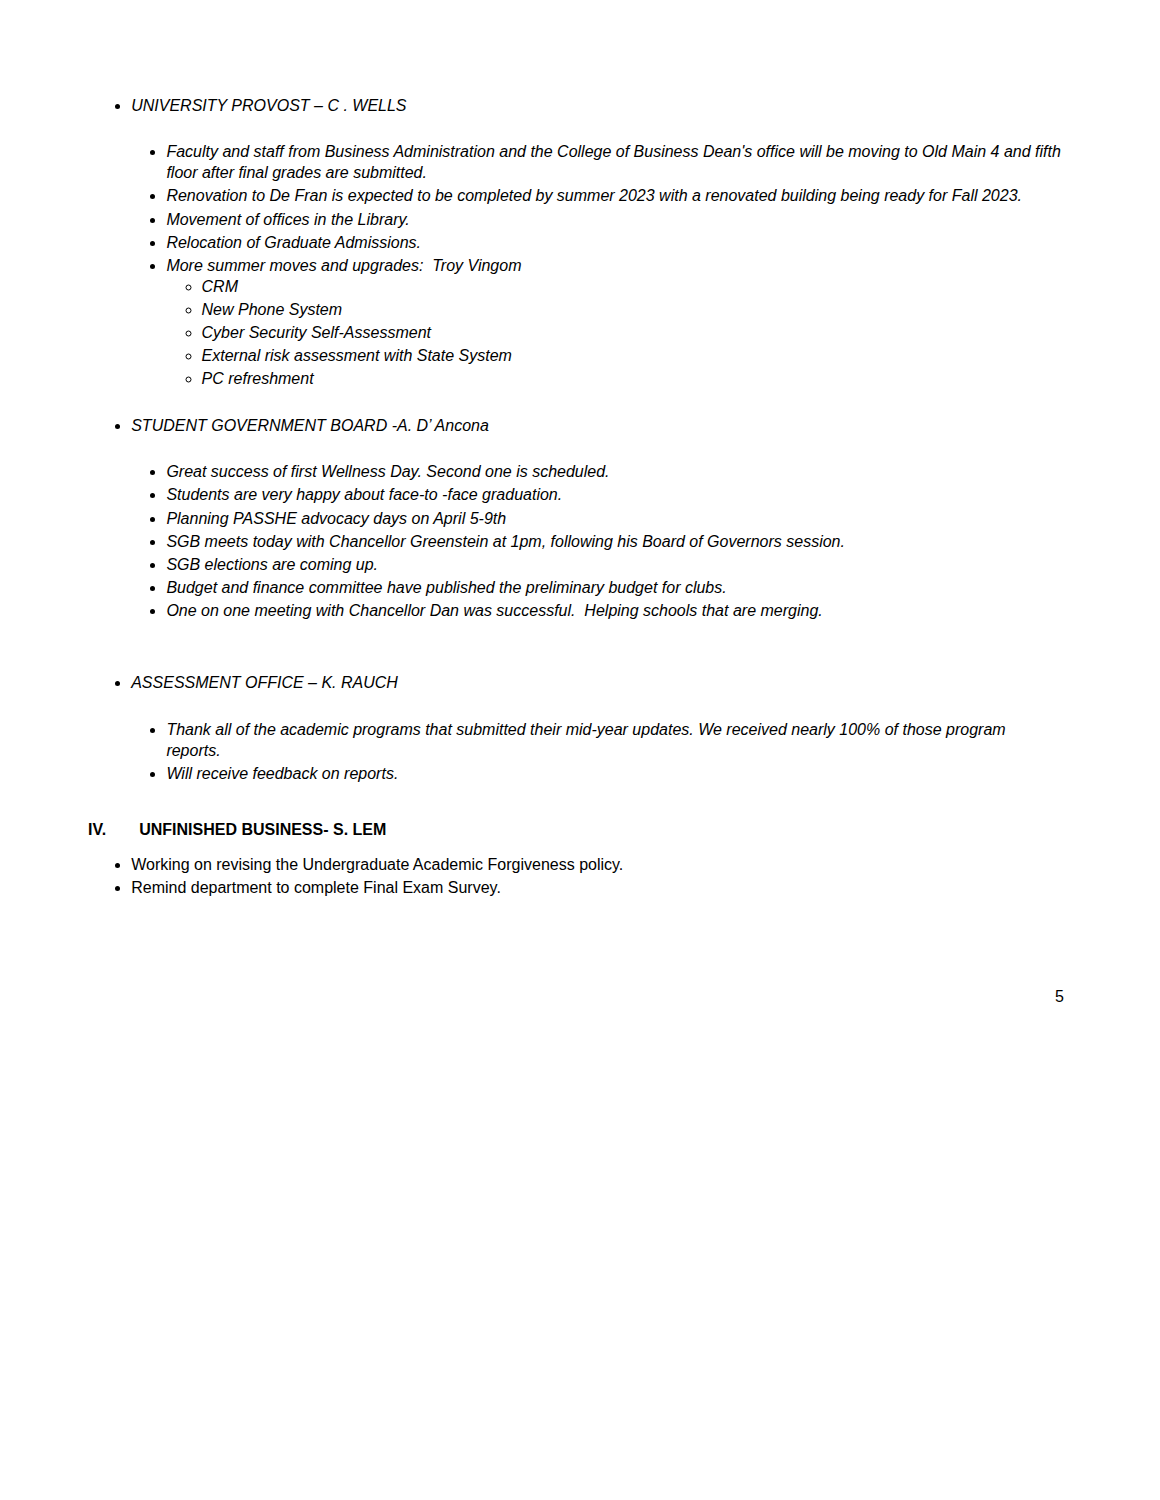UNIVERSITY PROVOST – C . WELLS
Faculty and staff from Business Administration and the College of Business Dean's office will be moving to Old Main 4 and fifth floor after final grades are submitted.
Renovation to De Fran is expected to be completed by summer 2023 with a renovated building being ready for Fall 2023.
Movement of offices in the Library.
Relocation of Graduate Admissions.
More summer moves and upgrades: Troy Vingom
CRM
New Phone System
Cyber Security Self-Assessment
External risk assessment with State System
PC refreshment
STUDENT GOVERNMENT BOARD -A. D’ Ancona
Great success of first Wellness Day. Second one is scheduled.
Students are very happy about face-to -face graduation.
Planning PASSHE advocacy days on April 5-9th
SGB meets today with Chancellor Greenstein at 1pm, following his Board of Governors session.
SGB elections are coming up.
Budget and finance committee have published the preliminary budget for clubs.
One on one meeting with Chancellor Dan was successful. Helping schools that are merging.
ASSESSMENT OFFICE – K. RAUCH
Thank all of the academic programs that submitted their mid-year updates. We received nearly 100% of those program reports.
Will receive feedback on reports.
IV. UNFINISHED BUSINESS- S. LEM
Working on revising the Undergraduate Academic Forgiveness policy.
Remind department to complete Final Exam Survey.
5